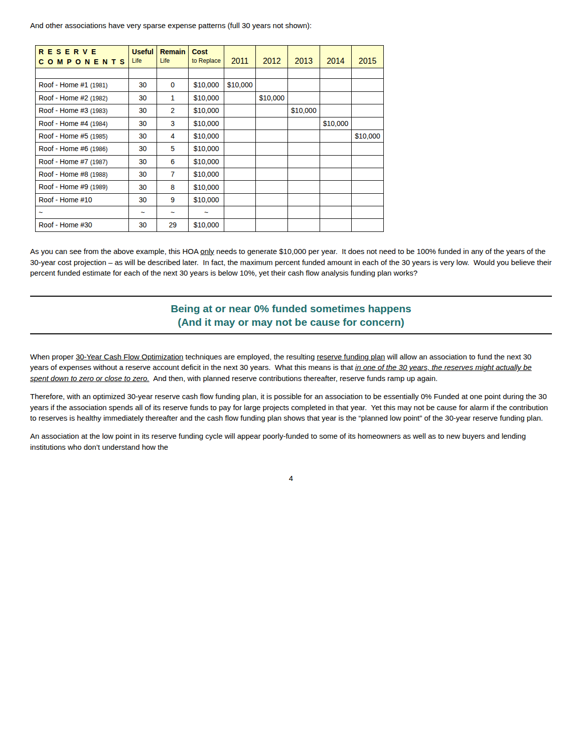And other associations have very sparse expense patterns (full 30 years not shown):
| R E S E R V E C O M P O N E N T S | Useful Life | Remain Life | Cost to Replace | 2011 | 2012 | 2013 | 2014 | 2015 |
| --- | --- | --- | --- | --- | --- | --- | --- | --- |
| Roof - Home #1 (1981) | 30 | 0 | $10,000 | $10,000 | | | | |
| Roof - Home #2 (1982) | 30 | 1 | $10,000 | | $10,000 | | | |
| Roof - Home #3 (1983) | 30 | 2 | $10,000 | | | $10,000 | | |
| Roof - Home #4 (1984) | 30 | 3 | $10,000 | | | | $10,000 | |
| Roof - Home #5 (1985) | 30 | 4 | $10,000 | | | | | $10,000 |
| Roof - Home #6 (1986) | 30 | 5 | $10,000 | | | | | |
| Roof - Home #7 (1987) | 30 | 6 | $10,000 | | | | | |
| Roof - Home #8 (1988) | 30 | 7 | $10,000 | | | | | |
| Roof - Home #9 (1989) | 30 | 8 | $10,000 | | | | | |
| Roof - Home #10 | 30 | 9 | $10,000 | | | | | |
| ~ | ~ | ~ | ~ | | | | | |
| Roof - Home #30 | 30 | 29 | $10,000 | | | | | |
As you can see from the above example, this HOA only needs to generate $10,000 per year. It does not need to be 100% funded in any of the years of the 30-year cost projection – as will be described later. In fact, the maximum percent funded amount in each of the 30 years is very low. Would you believe their percent funded estimate for each of the next 30 years is below 10%, yet their cash flow analysis funding plan works?
Being at or near 0% funded sometimes happens
(And it may or may not be cause for concern)
When proper 30-Year Cash Flow Optimization techniques are employed, the resulting reserve funding plan will allow an association to fund the next 30 years of expenses without a reserve account deficit in the next 30 years. What this means is that in one of the 30 years, the reserves might actually be spent down to zero or close to zero. And then, with planned reserve contributions thereafter, reserve funds ramp up again.
Therefore, with an optimized 30-year reserve cash flow funding plan, it is possible for an association to be essentially 0% Funded at one point during the 30 years if the association spends all of its reserve funds to pay for large projects completed in that year. Yet this may not be cause for alarm if the contribution to reserves is healthy immediately thereafter and the cash flow funding plan shows that year is the “planned low point” of the 30-year reserve funding plan.
An association at the low point in its reserve funding cycle will appear poorly-funded to some of its homeowners as well as to new buyers and lending institutions who don’t understand how the
4